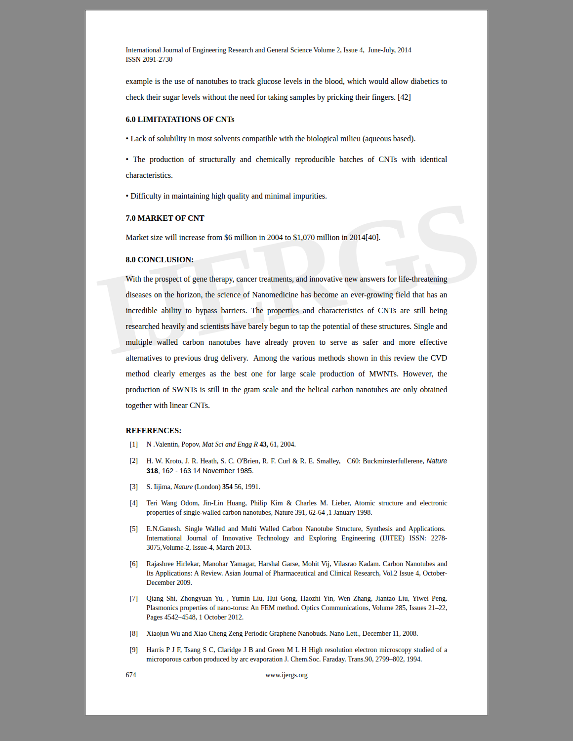IJERGS
International Journal of Engineering Research and General Science Volume 2, Issue 4, June-July, 2014
ISSN 2091-2730
example is the use of nanotubes to track glucose levels in the blood, which would allow diabetics to check their sugar levels without the need for taking samples by pricking their fingers. [42]
6.0 LIMITATATIONS OF CNTs
• Lack of solubility in most solvents compatible with the biological milieu (aqueous based).
• The production of structurally and chemically reproducible batches of CNTs with identical characteristics.
• Difficulty in maintaining high quality and minimal impurities.
7.0 MARKET OF CNT
Market size will increase from $6 million in 2004 to $1,070 million in 2014[40].
8.0 CONCLUSION:
With the prospect of gene therapy, cancer treatments, and innovative new answers for life-threatening diseases on the horizon, the science of Nanomedicine has become an ever-growing field that has an incredible ability to bypass barriers. The properties and characteristics of CNTs are still being researched heavily and scientists have barely begun to tap the potential of these structures. Single and multiple walled carbon nanotubes have already proven to serve as safer and more effective alternatives to previous drug delivery. Among the various methods shown in this review the CVD method clearly emerges as the best one for large scale production of MWNTs. However, the production of SWNTs is still in the gram scale and the helical carbon nanotubes are only obtained together with linear CNTs.
REFERENCES:
[1] N .Valentin, Popov, Mat Sci and Engg R 43, 61, 2004.
[2] H. W. Kroto, J. R. Heath, S. C. O'Brien, R. F. Curl & R. E. Smalley, C60: Buckminsterfullerene, Nature 318, 162 - 163 14 November 1985.
[3] S. Iijima, Nature (London) 354 56, 1991.
[4] Teri Wang Odom, Jin-Lin Huang, Philip Kim & Charles M. Lieber, Atomic structure and electronic properties of single-walled carbon nanotubes, Nature 391, 62-64 ,1 January 1998.
[5] E.N.Ganesh. Single Walled and Multi Walled Carbon Nanotube Structure, Synthesis and Applications. International Journal of Innovative Technology and Exploring Engineering (IJITEE) ISSN: 2278-3075,Volume-2, Issue-4, March 2013.
[6] Rajashree Hirlekar, Manohar Yamagar, Harshal Garse, Mohit Vij, Vilasrao Kadam. Carbon Nanotubes and Its Applications: A Review. Asian Journal of Pharmaceutical and Clinical Research, Vol.2 Issue 4, October- December 2009.
[7] Qiang Shi, Zhongyuan Yu, , Yumin Liu, Hui Gong, Haozhi Yin, Wen Zhang, Jiantao Liu, Yiwei Peng. Plasmonics properties of nano-torus: An FEM method. Optics Communications, Volume 285, Issues 21–22, Pages 4542–4548, 1 October 2012.
[8] Xiaojun Wu and Xiao Cheng Zeng Periodic Graphene Nanobuds. Nano Lett., December 11, 2008.
[9] Harris P J F, Tsang S C, Claridge J B and Green M L H High resolution electron microscopy studied of a microporous carbon produced by arc evaporation J. Chem.Soc. Faraday. Trans.90, 2799–802, 1994.
674
www.ijergs.org